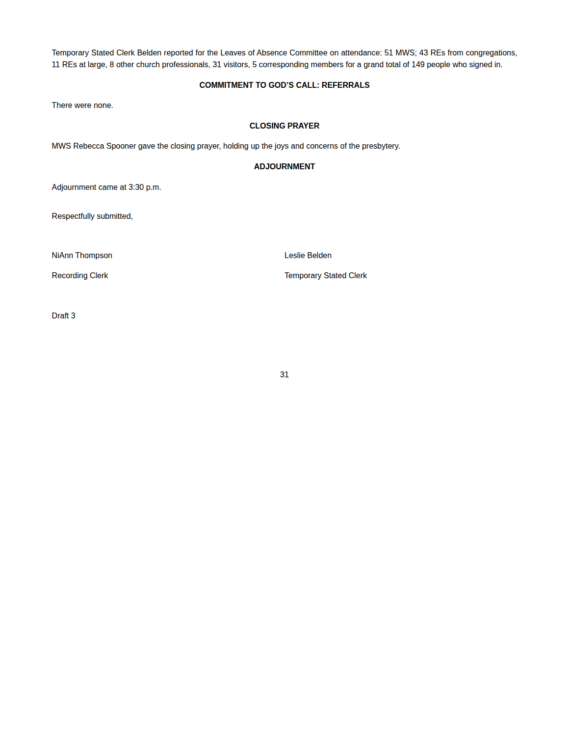Temporary Stated Clerk Belden reported for the Leaves of Absence Committee on attendance: 51 MWS; 43 REs from congregations, 11 REs at large, 8 other church professionals, 31 visitors, 5 corresponding members for a grand total of 149 people who signed in.
COMMITMENT TO GOD’S CALL: REFERRALS
There were none.
CLOSING PRAYER
MWS Rebecca Spooner gave the closing prayer, holding up the joys and concerns of the presbytery.
ADJOURNMENT
Adjournment came at 3:30 p.m.
Respectfully submitted,
| NiAnn Thompson Recording Clerk | Leslie Belden Temporary Stated Clerk |
Draft 3
31